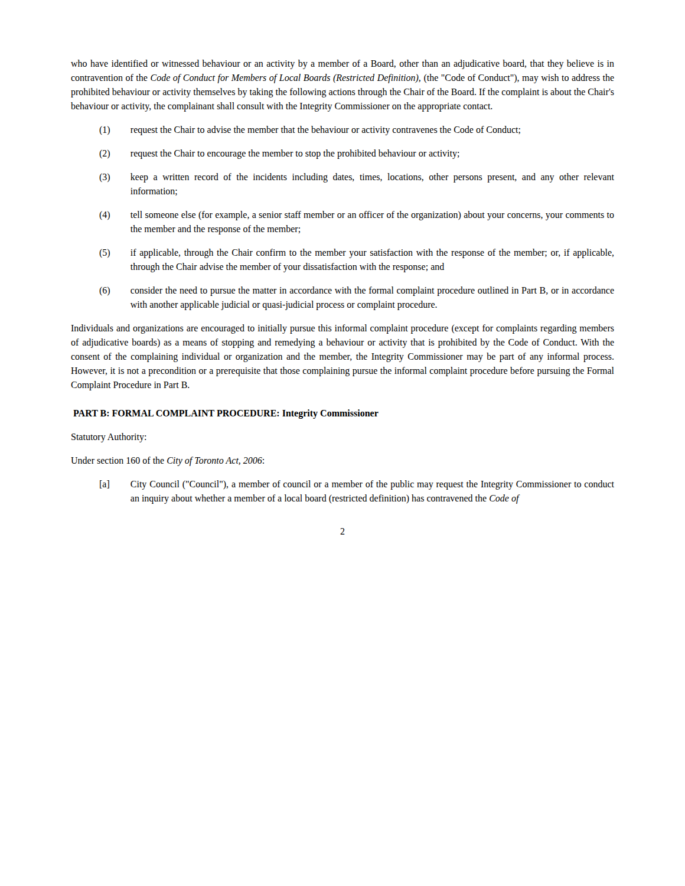who have identified or witnessed behaviour or an activity by a member of a Board, other than an adjudicative board, that they believe is in contravention of the Code of Conduct for Members of Local Boards (Restricted Definition), (the "Code of Conduct"), may wish to address the prohibited behaviour or activity themselves by taking the following actions through the Chair of the Board. If the complaint is about the Chair's behaviour or activity, the complainant shall consult with the Integrity Commissioner on the appropriate contact.
(1)
request the Chair to advise the member that the behaviour or activity contravenes the Code of Conduct;
(2)
request the Chair to encourage the member to stop the prohibited behaviour or activity;
(3)
keep a written record of the incidents including dates, times, locations, other persons present, and any other relevant information;
(4)
tell someone else (for example, a senior staff member or an officer of the organization) about your concerns, your comments to the member and the response of the member;
(5)
if applicable, through the Chair confirm to the member your satisfaction with the response of the member; or, if applicable, through the Chair advise the member of your dissatisfaction with the response; and
(6)
consider the need to pursue the matter in accordance with the formal complaint procedure outlined in Part B, or in accordance with another applicable judicial or quasi-judicial process or complaint procedure.
Individuals and organizations are encouraged to initially pursue this informal complaint procedure (except for complaints regarding members of adjudicative boards) as a means of stopping and remedying a behaviour or activity that is prohibited by the Code of Conduct. With the consent of the complaining individual or organization and the member, the Integrity Commissioner may be part of any informal process. However, it is not a precondition or a prerequisite that those complaining pursue the informal complaint procedure before pursuing the Formal Complaint Procedure in Part B.
PART B: FORMAL COMPLAINT PROCEDURE: Integrity Commissioner
Statutory Authority:
Under section 160 of the City of Toronto Act, 2006:
[a]
City Council ("Council"), a member of council or a member of the public may request the Integrity Commissioner to conduct an inquiry about whether a member of a local board (restricted definition) has contravened the Code of
2